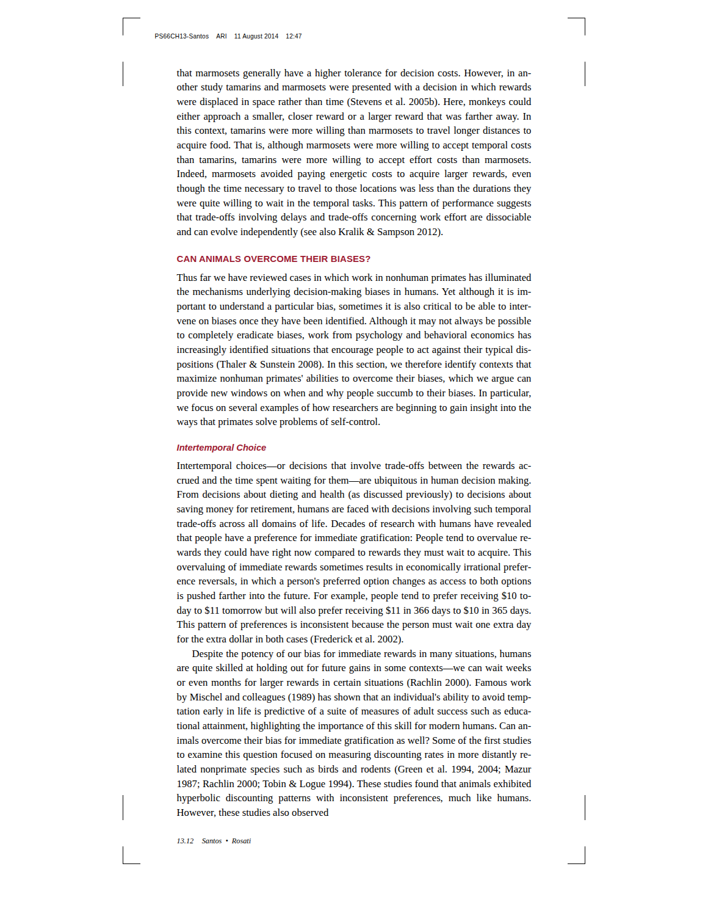PS66CH13-Santos ARI 11 August 2014 12:47
that marmosets generally have a higher tolerance for decision costs. However, in another study tamarins and marmosets were presented with a decision in which rewards were displaced in space rather than time (Stevens et al. 2005b). Here, monkeys could either approach a smaller, closer reward or a larger reward that was farther away. In this context, tamarins were more willing than marmosets to travel longer distances to acquire food. That is, although marmosets were more willing to accept temporal costs than tamarins, tamarins were more willing to accept effort costs than marmosets. Indeed, marmosets avoided paying energetic costs to acquire larger rewards, even though the time necessary to travel to those locations was less than the durations they were quite willing to wait in the temporal tasks. This pattern of performance suggests that trade-offs involving delays and trade-offs concerning work effort are dissociable and can evolve independently (see also Kralik & Sampson 2012).
CAN ANIMALS OVERCOME THEIR BIASES?
Thus far we have reviewed cases in which work in nonhuman primates has illuminated the mechanisms underlying decision-making biases in humans. Yet although it is important to understand a particular bias, sometimes it is also critical to be able to intervene on biases once they have been identified. Although it may not always be possible to completely eradicate biases, work from psychology and behavioral economics has increasingly identified situations that encourage people to act against their typical dispositions (Thaler & Sunstein 2008). In this section, we therefore identify contexts that maximize nonhuman primates' abilities to overcome their biases, which we argue can provide new windows on when and why people succumb to their biases. In particular, we focus on several examples of how researchers are beginning to gain insight into the ways that primates solve problems of self-control.
Intertemporal Choice
Intertemporal choices—or decisions that involve trade-offs between the rewards accrued and the time spent waiting for them—are ubiquitous in human decision making. From decisions about dieting and health (as discussed previously) to decisions about saving money for retirement, humans are faced with decisions involving such temporal trade-offs across all domains of life. Decades of research with humans have revealed that people have a preference for immediate gratification: People tend to overvalue rewards they could have right now compared to rewards they must wait to acquire. This overvaluing of immediate rewards sometimes results in economically irrational preference reversals, in which a person's preferred option changes as access to both options is pushed farther into the future. For example, people tend to prefer receiving $10 today to $11 tomorrow but will also prefer receiving $11 in 366 days to $10 in 365 days. This pattern of preferences is inconsistent because the person must wait one extra day for the extra dollar in both cases (Frederick et al. 2002).
Despite the potency of our bias for immediate rewards in many situations, humans are quite skilled at holding out for future gains in some contexts—we can wait weeks or even months for larger rewards in certain situations (Rachlin 2000). Famous work by Mischel and colleagues (1989) has shown that an individual's ability to avoid temptation early in life is predictive of a suite of measures of adult success such as educational attainment, highlighting the importance of this skill for modern humans. Can animals overcome their bias for immediate gratification as well? Some of the first studies to examine this question focused on measuring discounting rates in more distantly related nonprimate species such as birds and rodents (Green et al. 1994, 2004; Mazur 1987; Rachlin 2000; Tobin & Logue 1994). These studies found that animals exhibited hyperbolic discounting patterns with inconsistent preferences, much like humans. However, these studies also observed
13.12 Santos • Rosati